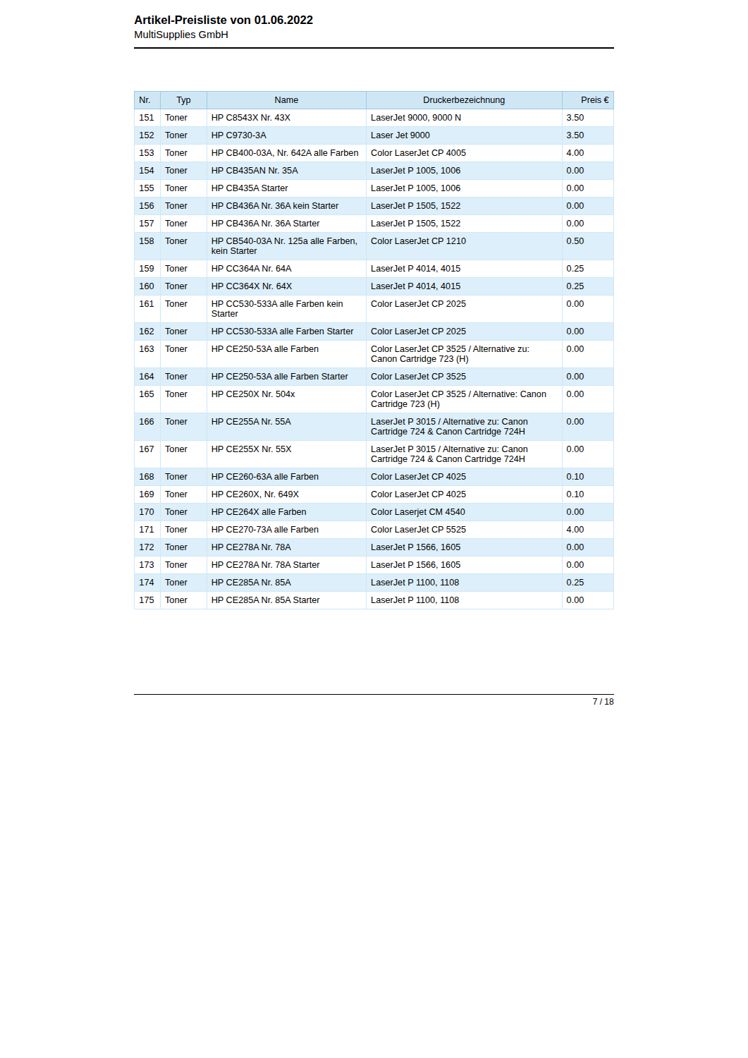Artikel-Preisliste von 01.06.2022
MultiSupplies GmbH
| Nr. | Typ | Name | Druckerbezeichnung | Preis € |
| --- | --- | --- | --- | --- |
| 151 | Toner | HP C8543X Nr. 43X | LaserJet 9000, 9000 N | 3.50 |
| 152 | Toner | HP C9730-3A | Laser Jet 9000 | 3.50 |
| 153 | Toner | HP CB400-03A, Nr. 642A alle Farben | Color LaserJet CP 4005 | 4.00 |
| 154 | Toner | HP CB435AN Nr. 35A | LaserJet P 1005, 1006 | 0.00 |
| 155 | Toner | HP CB435A Starter | LaserJet P 1005, 1006 | 0.00 |
| 156 | Toner | HP CB436A Nr. 36A kein Starter | LaserJet P 1505, 1522 | 0.00 |
| 157 | Toner | HP CB436A Nr. 36A Starter | LaserJet P 1505, 1522 | 0.00 |
| 158 | Toner | HP CB540-03A Nr. 125a alle Farben, kein Starter | Color LaserJet CP 1210 | 0.50 |
| 159 | Toner | HP CC364A Nr. 64A | LaserJet P 4014, 4015 | 0.25 |
| 160 | Toner | HP CC364X Nr. 64X | LaserJet P 4014, 4015 | 0.25 |
| 161 | Toner | HP CC530-533A alle Farben kein Starter | Color LaserJet CP 2025 | 0.00 |
| 162 | Toner | HP CC530-533A alle Farben Starter | Color LaserJet CP 2025 | 0.00 |
| 163 | Toner | HP CE250-53A alle Farben | Color LaserJet CP 3525 / Alternative zu: Canon Cartridge 723 (H) | 0.00 |
| 164 | Toner | HP CE250-53A alle Farben Starter | Color LaserJet CP 3525 | 0.00 |
| 165 | Toner | HP CE250X Nr. 504x | Color LaserJet CP 3525 / Alternative: Canon Cartridge 723 (H) | 0.00 |
| 166 | Toner | HP CE255A Nr. 55A | LaserJet P 3015 / Alternative zu: Canon Cartridge 724 & Canon Cartridge 724H | 0.00 |
| 167 | Toner | HP CE255X Nr. 55X | LaserJet P 3015 / Alternative zu: Canon Cartridge 724 & Canon Cartridge 724H | 0.00 |
| 168 | Toner | HP CE260-63A alle Farben | Color LaserJet CP 4025 | 0.10 |
| 169 | Toner | HP CE260X, Nr. 649X | Color LaserJet CP 4025 | 0.10 |
| 170 | Toner | HP CE264X alle Farben | Color Laserjet CM 4540 | 0.00 |
| 171 | Toner | HP CE270-73A alle Farben | Color LaserJet CP 5525 | 4.00 |
| 172 | Toner | HP CE278A Nr. 78A | LaserJet P 1566, 1605 | 0.00 |
| 173 | Toner | HP CE278A Nr. 78A Starter | LaserJet P 1566, 1605 | 0.00 |
| 174 | Toner | HP CE285A Nr. 85A | LaserJet P 1100, 1108 | 0.25 |
| 175 | Toner | HP CE285A Nr. 85A Starter | LaserJet P 1100, 1108 | 0.00 |
7 / 18